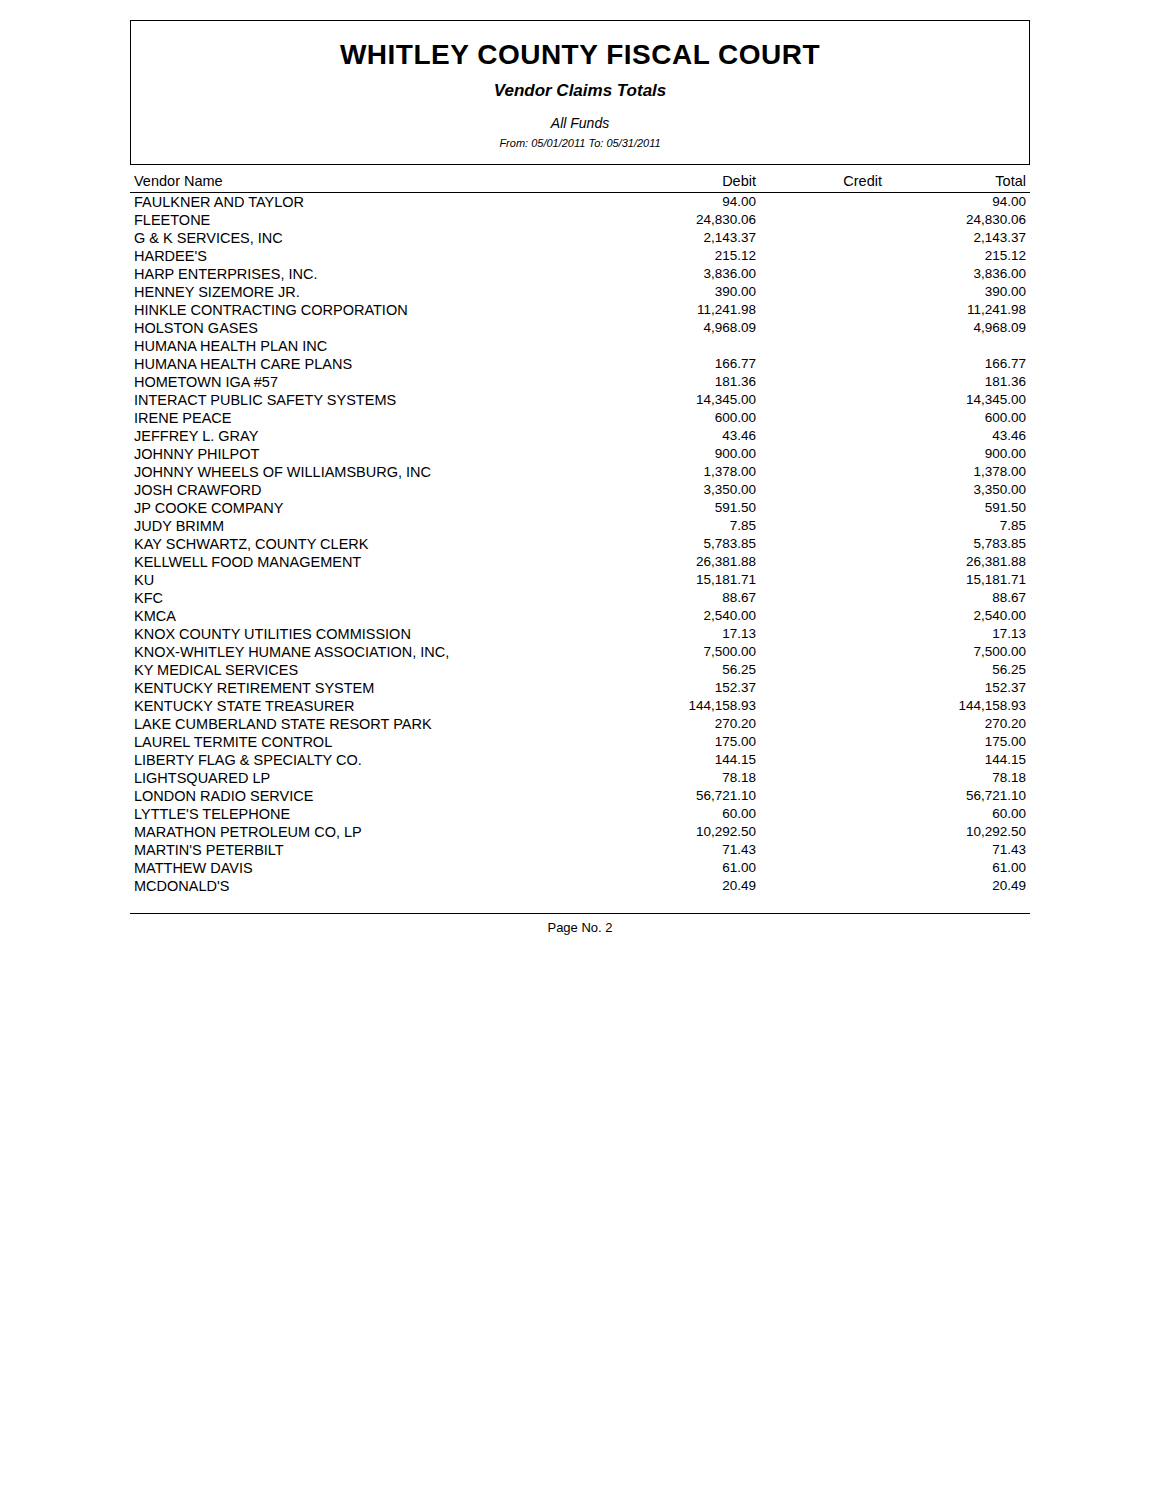WHITLEY COUNTY FISCAL COURT
Vendor Claims Totals
All Funds
From: 05/01/2011 To: 05/31/2011
| Vendor Name | Debit | Credit | Total |
| --- | --- | --- | --- |
| FAULKNER AND TAYLOR | 94.00 | | 94.00 |
| FLEETONE | 24,830.06 | | 24,830.06 |
| G & K SERVICES, INC | 2,143.37 | | 2,143.37 |
| HARDEE'S | 215.12 | | 215.12 |
| HARP ENTERPRISES, INC. | 3,836.00 | | 3,836.00 |
| HENNEY SIZEMORE JR. | 390.00 | | 390.00 |
| HINKLE CONTRACTING CORPORATION | 11,241.98 | | 11,241.98 |
| HOLSTON GASES | 4,968.09 | | 4,968.09 |
| HUMANA HEALTH PLAN INC | | | |
| HUMANA HEALTH CARE PLANS | 166.77 | | 166.77 |
| HOMETOWN IGA #57 | 181.36 | | 181.36 |
| INTERACT PUBLIC SAFETY SYSTEMS | 14,345.00 | | 14,345.00 |
| IRENE PEACE | 600.00 | | 600.00 |
| JEFFREY L. GRAY | 43.46 | | 43.46 |
| JOHNNY PHILPOT | 900.00 | | 900.00 |
| JOHNNY WHEELS OF WILLIAMSBURG, INC | 1,378.00 | | 1,378.00 |
| JOSH CRAWFORD | 3,350.00 | | 3,350.00 |
| JP COOKE COMPANY | 591.50 | | 591.50 |
| JUDY BRIMM | 7.85 | | 7.85 |
| KAY SCHWARTZ, COUNTY CLERK | 5,783.85 | | 5,783.85 |
| KELLWELL FOOD MANAGEMENT | 26,381.88 | | 26,381.88 |
| KU | 15,181.71 | | 15,181.71 |
| KFC | 88.67 | | 88.67 |
| KMCA | 2,540.00 | | 2,540.00 |
| KNOX COUNTY UTILITIES COMMISSION | 17.13 | | 17.13 |
| KNOX-WHITLEY HUMANE ASSOCIATION, INC, | 7,500.00 | | 7,500.00 |
| KY MEDICAL SERVICES | 56.25 | | 56.25 |
| KENTUCKY RETIREMENT SYSTEM | 152.37 | | 152.37 |
| KENTUCKY STATE TREASURER | 144,158.93 | | 144,158.93 |
| LAKE CUMBERLAND STATE RESORT PARK | 270.20 | | 270.20 |
| LAUREL TERMITE CONTROL | 175.00 | | 175.00 |
| LIBERTY FLAG & SPECIALTY CO. | 144.15 | | 144.15 |
| LIGHTSQUARED LP | 78.18 | | 78.18 |
| LONDON RADIO SERVICE | 56,721.10 | | 56,721.10 |
| LYTTLE'S TELEPHONE | 60.00 | | 60.00 |
| MARATHON PETROLEUM CO, LP | 10,292.50 | | 10,292.50 |
| MARTIN'S PETERBILT | 71.43 | | 71.43 |
| MATTHEW DAVIS | 61.00 | | 61.00 |
| MCDONALD'S | 20.49 | | 20.49 |
Page No. 2